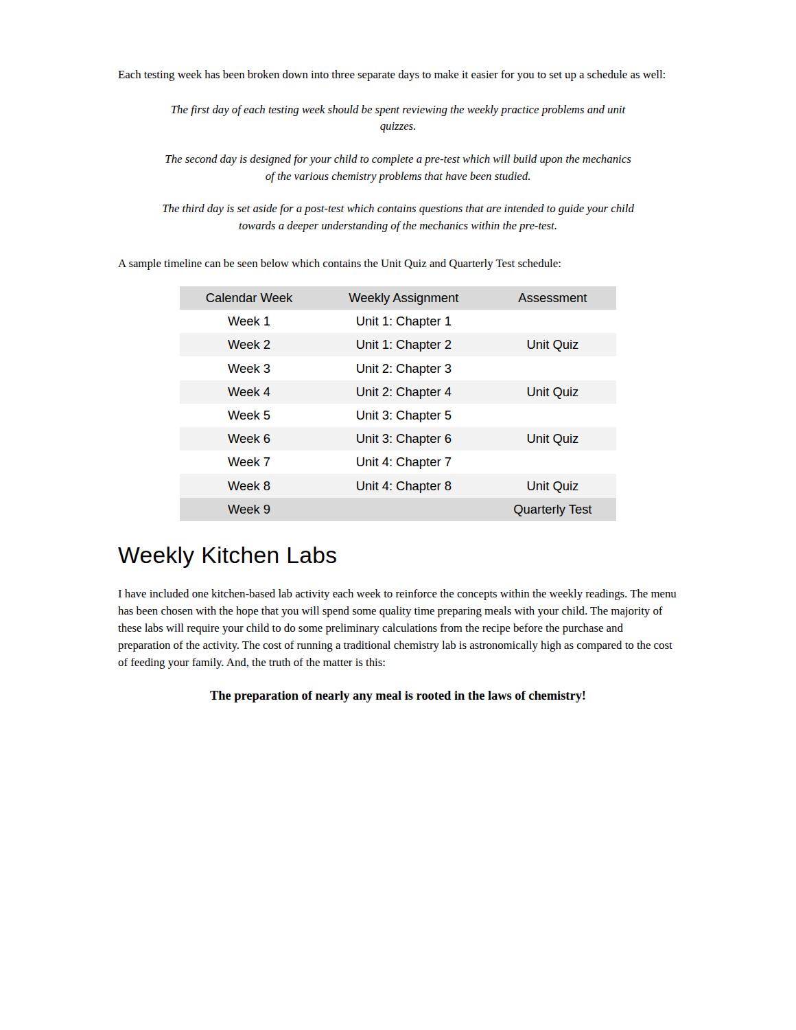Each testing week has been broken down into three separate days to make it easier for you to set up a schedule as well:
The first day of each testing week should be spent reviewing the weekly practice problems and unit quizzes.
The second day is designed for your child to complete a pre-test which will build upon the mechanics of the various chemistry problems that have been studied.
The third day is set aside for a post-test which contains questions that are intended to guide your child towards a deeper understanding of the mechanics within the pre-test.
A sample timeline can be seen below which contains the Unit Quiz and Quarterly Test schedule:
| Calendar Week | Weekly Assignment | Assessment |
| --- | --- | --- |
| Week 1 | Unit 1: Chapter 1 | |
| Week 2 | Unit 1: Chapter 2 | Unit Quiz |
| Week 3 | Unit 2: Chapter 3 | |
| Week 4 | Unit 2: Chapter 4 | Unit Quiz |
| Week 5 | Unit 3: Chapter 5 | |
| Week 6 | Unit 3: Chapter 6 | Unit Quiz |
| Week 7 | Unit 4: Chapter 7 | |
| Week 8 | Unit 4: Chapter 8 | Unit Quiz |
| Week 9 | | Quarterly Test |
Weekly Kitchen Labs
I have included one kitchen-based lab activity each week to reinforce the concepts within the weekly readings. The menu has been chosen with the hope that you will spend some quality time preparing meals with your child. The majority of these labs will require your child to do some preliminary calculations from the recipe before the purchase and preparation of the activity. The cost of running a traditional chemistry lab is astronomically high as compared to the cost of feeding your family. And, the truth of the matter is this:
The preparation of nearly any meal is rooted in the laws of chemistry!